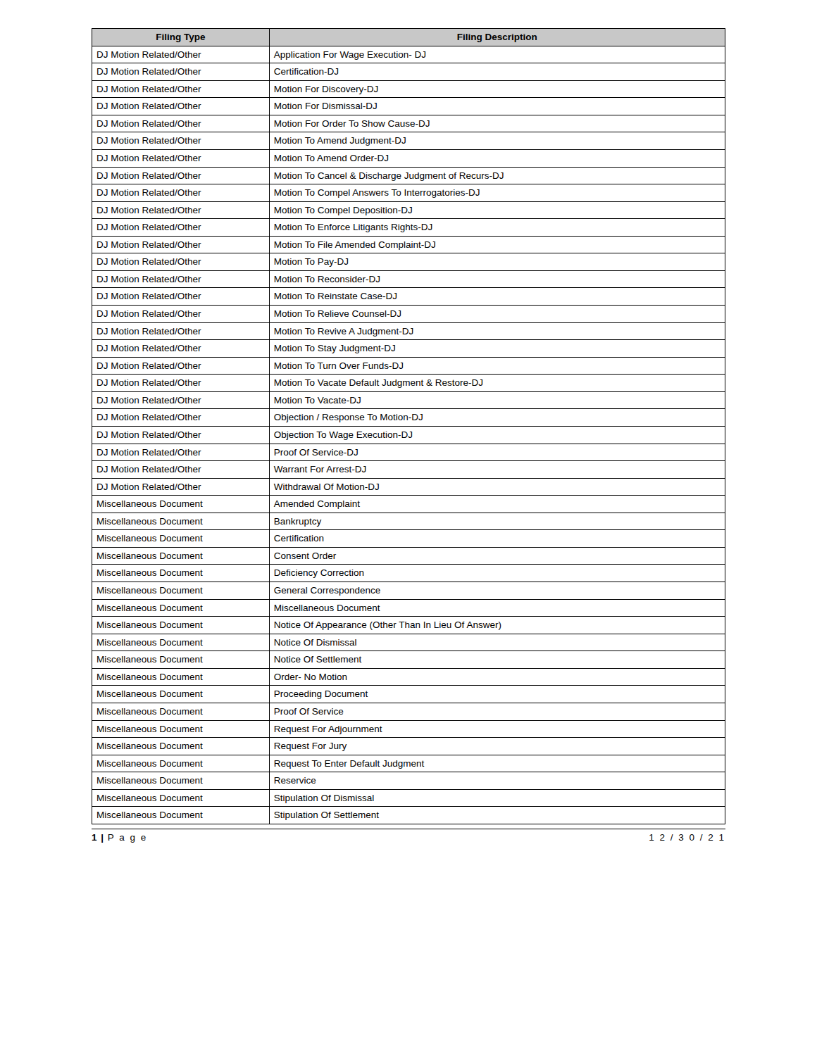| Filing Type | Filing Description |
| --- | --- |
| DJ Motion Related/Other | Application For Wage Execution- DJ |
| DJ Motion Related/Other | Certification-DJ |
| DJ Motion Related/Other | Motion For Discovery-DJ |
| DJ Motion Related/Other | Motion For Dismissal-DJ |
| DJ Motion Related/Other | Motion For Order To Show Cause-DJ |
| DJ Motion Related/Other | Motion To Amend Judgment-DJ |
| DJ Motion Related/Other | Motion To Amend Order-DJ |
| DJ Motion Related/Other | Motion To Cancel & Discharge Judgment of Recurs-DJ |
| DJ Motion Related/Other | Motion To Compel Answers To Interrogatories-DJ |
| DJ Motion Related/Other | Motion To Compel Deposition-DJ |
| DJ Motion Related/Other | Motion To Enforce Litigants Rights-DJ |
| DJ Motion Related/Other | Motion To File Amended Complaint-DJ |
| DJ Motion Related/Other | Motion To Pay-DJ |
| DJ Motion Related/Other | Motion To Reconsider-DJ |
| DJ Motion Related/Other | Motion To Reinstate Case-DJ |
| DJ Motion Related/Other | Motion To Relieve Counsel-DJ |
| DJ Motion Related/Other | Motion To Revive A Judgment-DJ |
| DJ Motion Related/Other | Motion To Stay Judgment-DJ |
| DJ Motion Related/Other | Motion To Turn Over Funds-DJ |
| DJ Motion Related/Other | Motion To Vacate Default Judgment & Restore-DJ |
| DJ Motion Related/Other | Motion To Vacate-DJ |
| DJ Motion Related/Other | Objection / Response To Motion-DJ |
| DJ Motion Related/Other | Objection To Wage Execution-DJ |
| DJ Motion Related/Other | Proof Of Service-DJ |
| DJ Motion Related/Other | Warrant For Arrest-DJ |
| DJ Motion Related/Other | Withdrawal Of Motion-DJ |
| Miscellaneous Document | Amended Complaint |
| Miscellaneous Document | Bankruptcy |
| Miscellaneous Document | Certification |
| Miscellaneous Document | Consent Order |
| Miscellaneous Document | Deficiency Correction |
| Miscellaneous Document | General Correspondence |
| Miscellaneous Document | Miscellaneous Document |
| Miscellaneous Document | Notice Of Appearance (Other Than In Lieu Of Answer) |
| Miscellaneous Document | Notice Of Dismissal |
| Miscellaneous Document | Notice Of Settlement |
| Miscellaneous Document | Order- No Motion |
| Miscellaneous Document | Proceeding Document |
| Miscellaneous Document | Proof Of Service |
| Miscellaneous Document | Request For Adjournment |
| Miscellaneous Document | Request For Jury |
| Miscellaneous Document | Request To Enter Default Judgment |
| Miscellaneous Document | Reservice |
| Miscellaneous Document | Stipulation Of Dismissal |
| Miscellaneous Document | Stipulation Of Settlement |
1 | P a g e
1 2 / 3 0 / 2 1